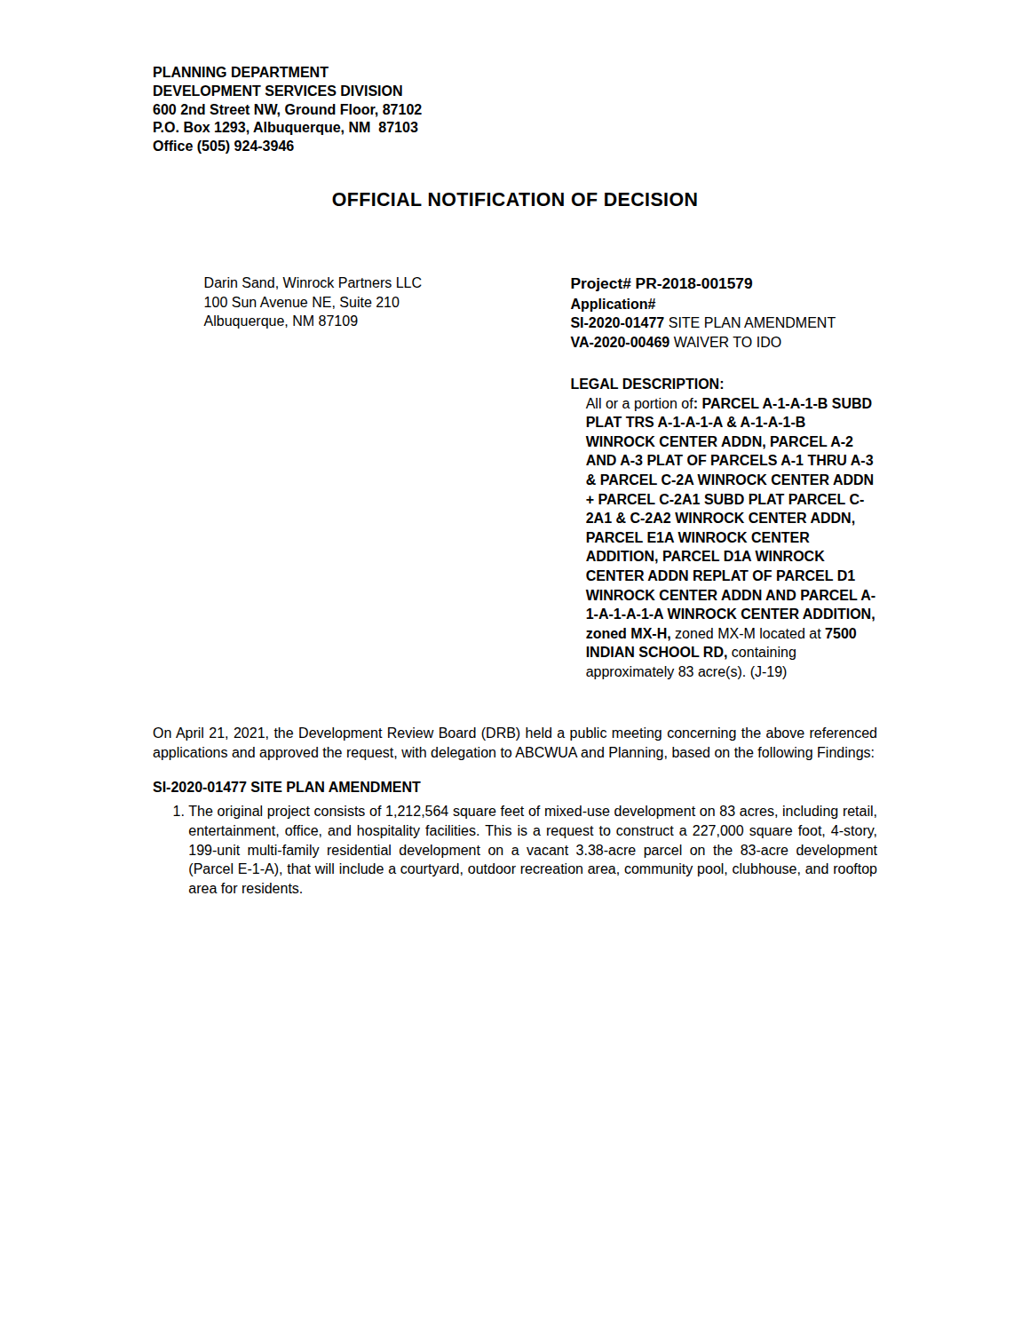PLANNING DEPARTMENT
DEVELOPMENT SERVICES DIVISION
600 2nd Street NW, Ground Floor, 87102
P.O. Box 1293, Albuquerque, NM 87103
Office (505) 924-3946
OFFICIAL NOTIFICATION OF DECISION
Darin Sand, Winrock Partners LLC
100 Sun Avenue NE, Suite 210
Albuquerque, NM 87109
Project# PR-2018-001579
Application#
SI-2020-01477 SITE PLAN AMENDMENT
VA-2020-00469 WAIVER TO IDO
LEGAL DESCRIPTION:
All or a portion of: PARCEL A-1-A-1-B SUBD PLAT TRS A-1-A-1-A & A-1-A-1-B WINROCK CENTER ADDN, PARCEL A-2 AND A-3 PLAT OF PARCELS A-1 THRU A-3 & PARCEL C-2A WINROCK CENTER ADDN + PARCEL C-2A1 SUBD PLAT PARCEL C-2A1 & C-2A2 WINROCK CENTER ADDN, PARCEL E1A WINROCK CENTER ADDITION, PARCEL D1A WINROCK CENTER ADDN REPLAT OF PARCEL D1 WINROCK CENTER ADDN AND PARCEL A-1-A-1-A-1-A WINROCK CENTER ADDITION, zoned MX-H, zoned MX-M located at 7500 INDIAN SCHOOL RD, containing approximately 83 acre(s). (J-19)
On April 21, 2021, the Development Review Board (DRB) held a public meeting concerning the above referenced applications and approved the request, with delegation to ABCWUA and Planning, based on the following Findings:
SI-2020-01477 SITE PLAN AMENDMENT
The original project consists of 1,212,564 square feet of mixed-use development on 83 acres, including retail, entertainment, office, and hospitality facilities. This is a request to construct a 227,000 square foot, 4-story, 199-unit multi-family residential development on a vacant 3.38-acre parcel on the 83-acre development (Parcel E-1-A), that will include a courtyard, outdoor recreation area, community pool, clubhouse, and rooftop area for residents.